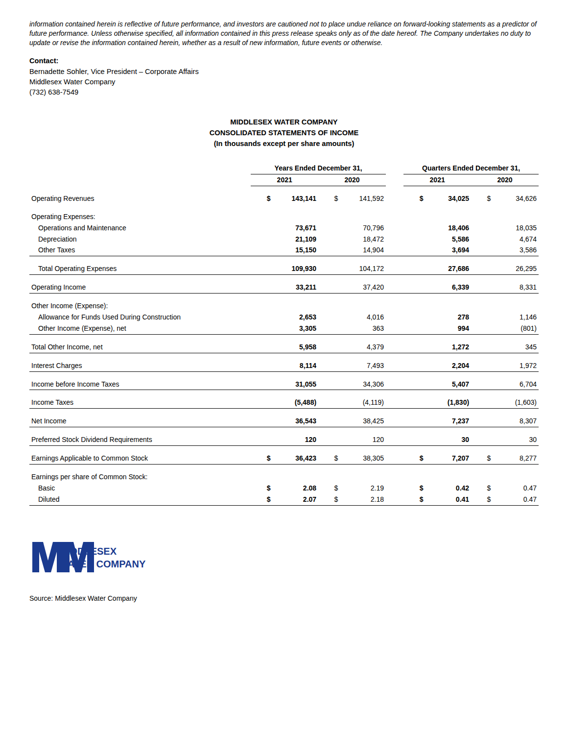information contained herein is reflective of future performance, and investors are cautioned not to place undue reliance on forward-looking statements as a predictor of future performance. Unless otherwise specified, all information contained in this press release speaks only as of the date hereof. The Company undertakes no duty to update or revise the information contained herein, whether as a result of new information, future events or otherwise.
Contact:
Bernadette Sohler, Vice President – Corporate Affairs
Middlesex Water Company
(732) 638-7549
MIDDLESEX WATER COMPANY
CONSOLIDATED STATEMENTS OF INCOME
(In thousands except per share amounts)
| | | Years Ended December 31, | | Quarters Ended December 31, |
| --- | --- | --- | --- | --- |
| | | 2021 | 2020 | | 2021 | 2020 |
| Operating Revenues | | $ | 143,141 | $ | 141,592 | | $ | 34,025 | $ | 34,626 |
| Operating Expenses: | | | | | | | | | | |
| Operations and Maintenance | | | 73,671 | | 70,796 | | | 18,406 | | 18,035 |
| Depreciation | | | 21,109 | | 18,472 | | | 5,586 | | 4,674 |
| Other Taxes | | | 15,150 | | 14,904 | | | 3,694 | | 3,586 |
| Total Operating Expenses | | | 109,930 | | 104,172 | | | 27,686 | | 26,295 |
| Operating Income | | | 33,211 | | 37,420 | | | 6,339 | | 8,331 |
| Other Income (Expense): | | | | | | | | | | |
| Allowance for Funds Used During Construction | | | 2,653 | | 4,016 | | | 278 | | 1,146 |
| Other Income (Expense), net | | | 3,305 | | 363 | | | 994 | | (801) |
| Total Other Income, net | | | 5,958 | | 4,379 | | | 1,272 | | 345 |
| Interest Charges | | | 8,114 | | 7,493 | | | 2,204 | | 1,972 |
| Income before Income Taxes | | | 31,055 | | 34,306 | | | 5,407 | | 6,704 |
| Income Taxes | | | (5,488) | | (4,119) | | | (1,830) | | (1,603) |
| Net Income | | | 36,543 | | 38,425 | | | 7,237 | | 8,307 |
| Preferred Stock Dividend Requirements | | | 120 | | 120 | | | 30 | | 30 |
| Earnings Applicable to Common Stock | | $ | 36,423 | $ | 38,305 | | $ | 7,207 | $ | 8,277 |
| Earnings per share of Common Stock: | | | | | | | | | | |
| Basic | | $ | 2.08 | $ | 2.19 | | $ | 0.42 | $ | 0.47 |
| Diluted | | $ | 2.07 | $ | 2.18 | | $ | 0.41 | $ | 0.47 |
IDDLESEX ATER COMPANY
Source: Middlesex Water Company